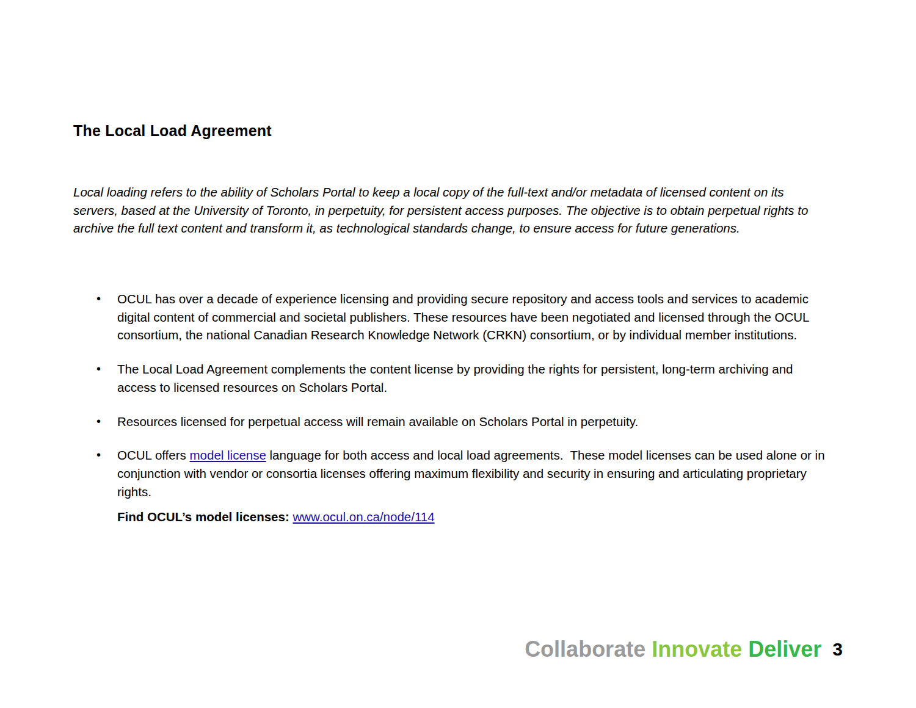The Local Load Agreement
Local loading refers to the ability of Scholars Portal to keep a local copy of the full-text and/or metadata of licensed content on its servers, based at the University of Toronto, in perpetuity, for persistent access purposes. The objective is to obtain perpetual rights to archive the full text content and transform it, as technological standards change, to ensure access for future generations.
OCUL has over a decade of experience licensing and providing secure repository and access tools and services to academic digital content of commercial and societal publishers. These resources have been negotiated and licensed through the OCUL consortium, the national Canadian Research Knowledge Network (CRKN) consortium, or by individual member institutions.
The Local Load Agreement complements the content license by providing the rights for persistent, long-term archiving and access to licensed resources on Scholars Portal.
Resources licensed for perpetual access will remain available on Scholars Portal in perpetuity.
OCUL offers model license language for both access and local load agreements. These model licenses can be used alone or in conjunction with vendor or consortia licenses offering maximum flexibility and security in ensuring and articulating proprietary rights.
Find OCUL’s model licenses: www.ocul.on.ca/node/114
Collaborate Innovate Deliver 3